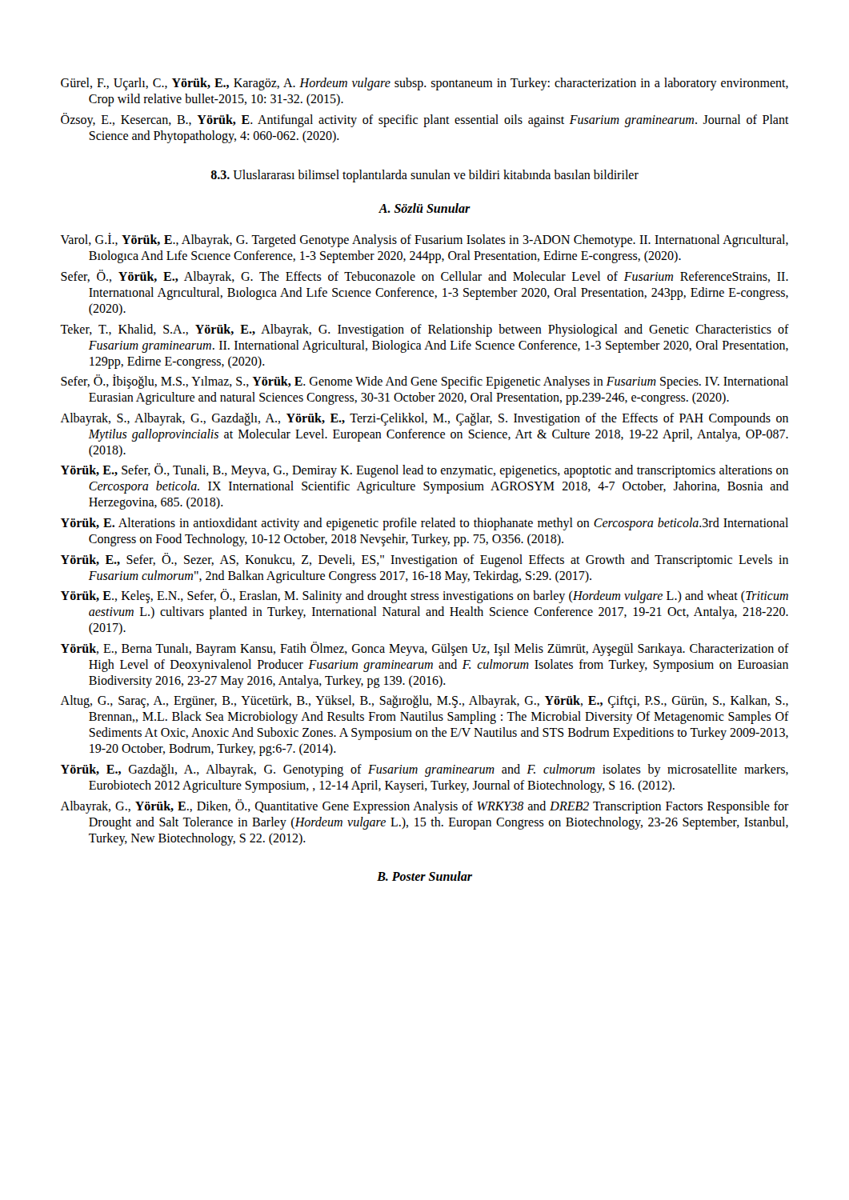Gürel, F., Uçarlı, C., Yörük, E., Karagöz, A. Hordeum vulgare subsp. spontaneum in Turkey: characterization in a laboratory environment, Crop wild relative bullet-2015, 10: 31-32. (2015).
Özsoy, E., Kesercan, B., Yörük, E. Antifungal activity of specific plant essential oils against Fusarium graminearum. Journal of Plant Science and Phytopathology, 4: 060-062. (2020).
8.3. Uluslararası bilimsel toplantılarda sunulan ve bildiri kitabında basılan bildiriler
A. Sözlü Sunular
Varol, G.İ., Yörük, E., Albayrak, G. Targeted Genotype Analysis of Fusarium Isolates in 3-ADON Chemotype. II. Internatıonal Agrıcultural, Bıologıca And Lıfe Scıence Conference, 1-3 September 2020, 244pp, Oral Presentation, Edirne E-congress, (2020).
Sefer, Ö., Yörük, E., Albayrak, G. The Effects of Tebuconazole on Cellular and Molecular Level of Fusarium ReferenceStrains, II. Internatıonal Agrıcultural, Bıologıca And Lıfe Scıence Conference, 1-3 September 2020, Oral Presentation, 243pp, Edirne E-congress, (2020).
Teker, T., Khalid, S.A., Yörük, E., Albayrak, G. Investigation of Relationship between Physiological and Genetic Characteristics of Fusarium graminearum. II. International Agricultural, Biologica And Life Scıence Conference, 1-3 September 2020, Oral Presentation, 129pp, Edirne E-congress, (2020).
Sefer, Ö., İbişoğlu, M.S., Yılmaz, S., Yörük, E. Genome Wide And Gene Specific Epigenetic Analyses in Fusarium Species. IV. International Eurasian Agriculture and natural Sciences Congress, 30-31 October 2020, Oral Presentation, pp.239-246, e-congress. (2020).
Albayrak, S., Albayrak, G., Gazdağlı, A., Yörük, E., Terzi-Çelikkol, M., Çağlar, S. Investigation of the Effects of PAH Compounds on Mytilus galloprovincialis at Molecular Level. European Conference on Science, Art & Culture 2018, 19-22 April, Antalya, OP-087. (2018).
Yörük, E., Sefer, Ö., Tunali, B., Meyva, G., Demiray K. Eugenol lead to enzymatic, epigenetics, apoptotic and transcriptomics alterations on Cercospora beticola. IX International Scientific Agriculture Symposium AGROSYM 2018, 4-7 October, Jahorina, Bosnia and Herzegovina, 685. (2018).
Yörük, E. Alterations in antioxdidant activity and epigenetic profile related to thiophanate methyl on Cercospora beticola.3rd International Congress on Food Technology, 10-12 October, 2018 Nevşehir, Turkey, pp. 75, O356. (2018).
Yörük, E., Sefer, Ö., Sezer, AS, Konukcu, Z, Develi, ES," Investigation of Eugenol Effects at Growth and Transcriptomic Levels in Fusarium culmorum", 2nd Balkan Agriculture Congress 2017, 16-18 May, Tekirdag, S:29. (2017).
Yörük, E., Keleş, E.N., Sefer, Ö., Eraslan, M. Salinity and drought stress investigations on barley (Hordeum vulgare L.) and wheat (Triticum aestivum L.) cultivars planted in Turkey, International Natural and Health Science Conference 2017, 19-21 Oct, Antalya, 218-220. (2017).
Yörük, E., Berna Tunalı, Bayram Kansu, Fatih Ölmez, Gonca Meyva, Gülşen Uz, Işıl Melis Zümrüt, Ayşegül Sarıkaya. Characterization of High Level of Deoxynivalenol Producer Fusarium graminearum and F. culmorum Isolates from Turkey, Symposium on Euroasian Biodiversity 2016, 23-27 May 2016, Antalya, Turkey, pg 139. (2016).
Altug, G., Saraç, A., Ergüner, B., Yücetürk, B., Yüksel, B., Sağıroğlu, M.Ş., Albayrak, G., Yörük, E., Çiftçi, P.S., Gürün, S., Kalkan, S., Brennan,, M.L. Black Sea Microbiology And Results From Nautilus Sampling : The Microbial Diversity Of Metagenomic Samples Of Sediments At Oxic, Anoxic And Suboxic Zones. A Symposium on the E/V Nautilus and STS Bodrum Expeditions to Turkey 2009-2013, 19-20 October, Bodrum, Turkey, pg:6-7. (2014).
Yörük, E., Gazdağlı, A., Albayrak, G. Genotyping of Fusarium graminearum and F. culmorum isolates by microsatellite markers, Eurobiotech 2012 Agriculture Symposium, , 12-14 April, Kayseri, Turkey, Journal of Biotechnology, S 16. (2012).
Albayrak, G., Yörük, E., Diken, Ö., Quantitative Gene Expression Analysis of WRKY38 and DREB2 Transcription Factors Responsible for Drought and Salt Tolerance in Barley (Hordeum vulgare L.), 15 th. Europan Congress on Biotechnology, 23-26 September, Istanbul, Turkey, New Biotechnology, S 22. (2012).
B. Poster Sunular